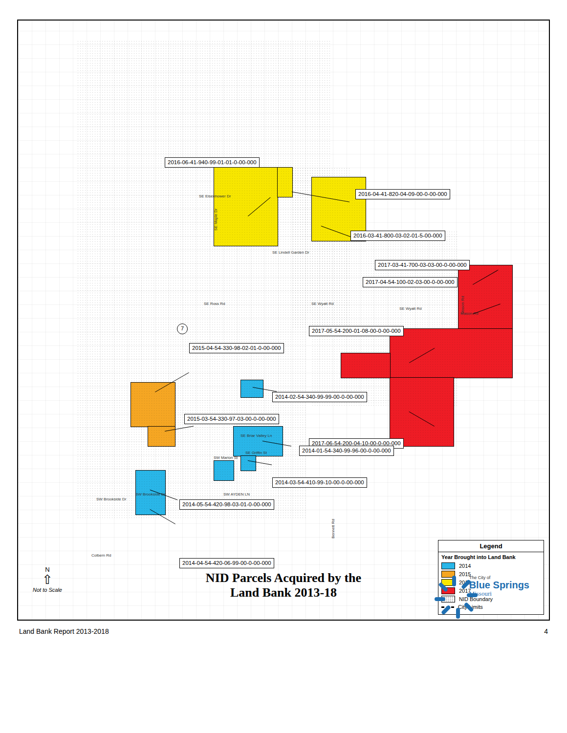2016-06-41-940-99-01-01-0-00-000
2016-04-41-820-04-09-00-0-00-000
2016-03-41-800-03-02-01-5-00-000
2017-03-41-700-03-03-00-0-00-000
2017-04-54-100-02-03-00-0-00-000
2017-05-54-200-01-08-00-0-00-000
2017-06-54-200-04-10-00-0-00-000
2015-04-54-330-98-02-01-0-00-000
2015-03-54-330-97-03-00-0-00-000
2014-02-54-340-99-99-00-0-00-000
2014-01-54-340-99-96-00-0-00-000
2014-03-54-410-99-10-00-0-00-000
2014-05-54-420-98-03-01-0-00-000
2014-04-54-420-06-99-00-0-00-000
SE Eisenhower Dr
SE Maple Dr
SE Lindell Garden Dr
SE Wyatt Rd
SE Wyatt Rd
SE Ross Rd
SE Briar Valley Ln
SE Griffin St
SW Marion St
SW AYDEN LN
SW Brookside Dr
SW Brookside Dr
Colbern Rd
Colbern Rd
Bennett Rd
Mason Rd
Mason Rd
7
Legend
Year Brought into Land Bank
2014
2015
2016
2017
NID Boundary
City Limits
N
⇧
Not to Scale
NID Parcels Acquired by the
Land Bank 2013-18
The City of
Blue Springs
Missouri
Land Bank Report 2013-2018
4